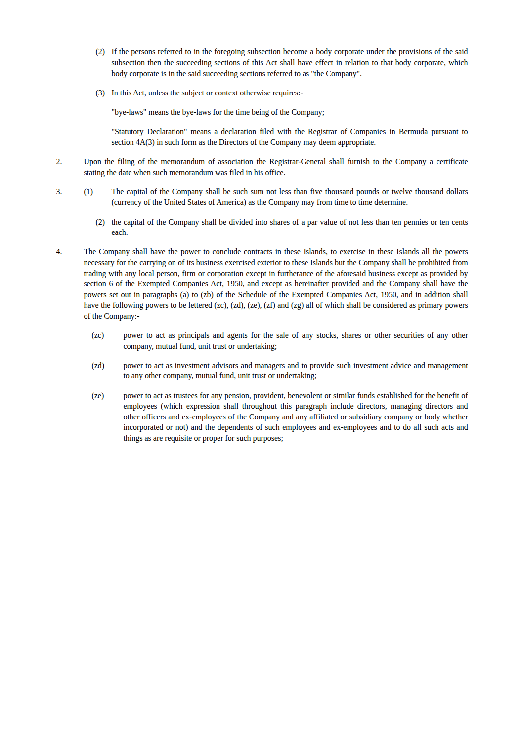(2)
If the persons referred to in the foregoing subsection become a body corporate under the provisions of the said subsection then the succeeding sections of this Act shall have effect in relation to that body corporate, which body corporate is in the said succeeding sections referred to as "the Company".
(3)
In this Act, unless the subject or context otherwise requires:-
"bye-laws" means the bye-laws for the time being of the Company;
"Statutory Declaration" means a declaration filed with the Registrar of Companies in Bermuda pursuant to section 4A(3) in such form as the Directors of the Company may deem appropriate.
2.
Upon the filing of the memorandum of association the Registrar-General shall furnish to the Company a certificate stating the date when such memorandum was filed in his office.
3.
(1)
The capital of the Company shall be such sum not less than five thousand pounds or twelve thousand dollars (currency of the United States of America) as the Company may from time to time determine.
(2)
the capital of the Company shall be divided into shares of a par value of not less than ten pennies or ten cents each.
4.
The Company shall have the power to conclude contracts in these Islands, to exercise in these Islands all the powers necessary for the carrying on of its business exercised exterior to these Islands but the Company shall be prohibited from trading with any local person, firm or corporation except in furtherance of the aforesaid business except as provided by section 6 of the Exempted Companies Act, 1950, and except as hereinafter provided and the Company shall have the powers set out in paragraphs (a) to (zb) of the Schedule of the Exempted Companies Act, 1950, and in addition shall have the following powers to be lettered (zc), (zd), (ze), (zf) and (zg) all of which shall be considered as primary powers of the Company:-
(zc)
power to act as principals and agents for the sale of any stocks, shares or other securities of any other company, mutual fund, unit trust or undertaking;
(zd)
power to act as investment advisors and managers and to provide such investment advice and management to any other company, mutual fund, unit trust or undertaking;
(ze)
power to act as trustees for any pension, provident, benevolent or similar funds established for the benefit of employees (which expression shall throughout this paragraph include directors, managing directors and other officers and ex-employees of the Company and any affiliated or subsidiary company or body whether incorporated or not) and the dependents of such employees and ex-employees and to do all such acts and things as are requisite or proper for such purposes;